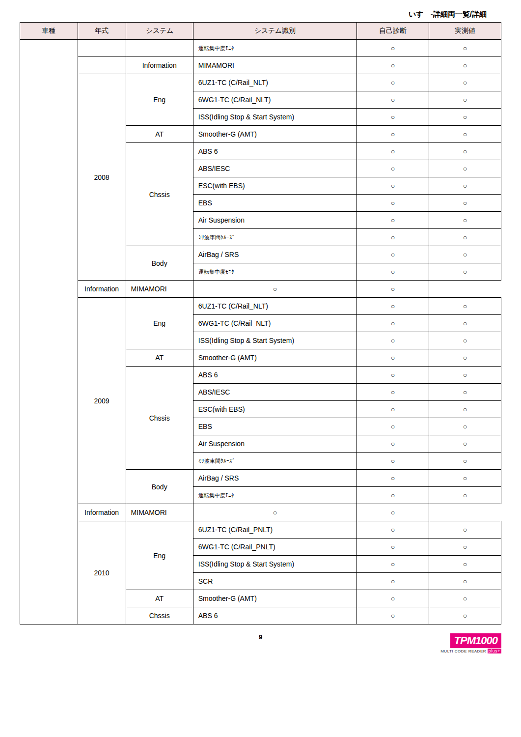いすゞ-詳細両一覧/詳細
| 車種 | 年式 | システム | システム識別 | 自己診断 | 実測値 |
| --- | --- | --- | --- | --- | --- |
| | | | 運転集中度ﾓﾆﾀ | ○ | ○ |
| | Information | MIMAMORI | ○ | ○ |
| 2008 | Eng | 6UZ1-TC (C/Rail_NLT) | ○ | ○ |
| 6WG1-TC (C/Rail_NLT) | ○ | ○ |
| ISS(Idling Stop & Start System) | ○ | ○ |
| AT | Smoother-G (AMT) | ○ | ○ |
| Chssis | ABS 6 | ○ | ○ |
| ABS/IESC | ○ | ○ |
| ESC(with EBS) | ○ | ○ |
| EBS | ○ | ○ |
| Air Suspension | ○ | ○ |
| ﾐﾘ波車間ｸﾙｰｽﾞ | ○ | ○ |
| Body | AirBag / SRS | ○ | ○ |
| 運転集中度ﾓﾆﾀ | ○ | ○ |
| Information | MIMAMORI | ○ | ○ |
| 2009 | Eng | 6UZ1-TC (C/Rail_NLT) | ○ | ○ |
| 6WG1-TC (C/Rail_NLT) | ○ | ○ |
| ISS(Idling Stop & Start System) | ○ | ○ |
| AT | Smoother-G (AMT) | ○ | ○ |
| Chssis | ABS 6 | ○ | ○ |
| ABS/IESC | ○ | ○ |
| ESC(with EBS) | ○ | ○ |
| EBS | ○ | ○ |
| Air Suspension | ○ | ○ |
| ﾐﾘ波車間ｸﾙｰｽﾞ | ○ | ○ |
| Body | AirBag / SRS | ○ | ○ |
| 運転集中度ﾓﾆﾀ | ○ | ○ |
| Information | MIMAMORI | ○ | ○ |
| 2010 | Eng | 6UZ1-TC (C/Rail_PNLT) | ○ | ○ |
| 6WG1-TC (C/Rail_PNLT) | ○ | ○ |
| ISS(Idling Stop & Start System) | ○ | ○ |
| SCR | ○ | ○ |
| AT | Smoother-G (AMT) | ○ | ○ |
| Chssis | ABS 6 | ○ | ○ |
9
TPM1000 MULTI CODE READER plus+